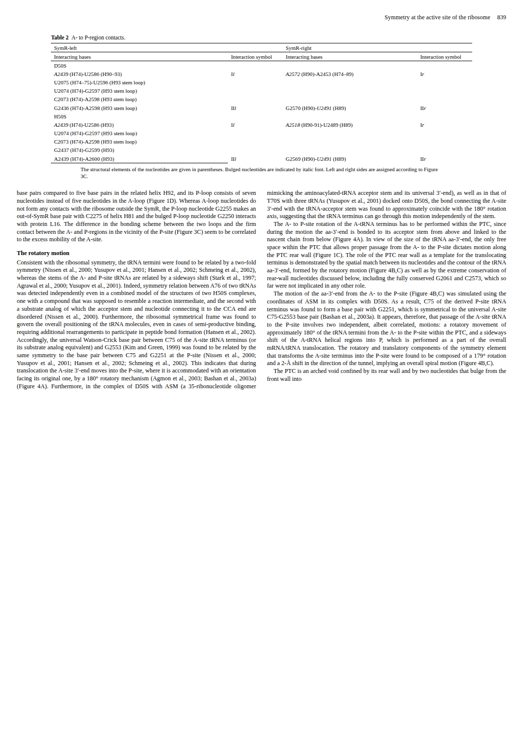Symmetry at the active site of the ribosome839
Table 2 A- to P-region contacts.
| SymR-left | SymR-right |
| --- | --- |
| Interacting bases | Interaction symbol | Interacting bases | Interaction symbol |
| D50S | | | |
| A2439 (H74)-U2586 (H90–93) | I l | A2572 (H90)-A2453 (H74–89) | I r |
| U2075 (H74–75)-U2596 (H93 stem loop) | II l | G2570 (H90)- U2491 (H89) | II r |
| U2074 (H74)-G2597 (H93 stem loop) |
| C2073 (H74)-A2598 (H93 stem loop) |
| G2436 (H74)-A2598 (H93 stem loop) |
| H50S | | | |
| A2439 (H74)-U2586 (H93) | I l | A2518 (H90-91)-U2489 (H89) | I r |
| U2074 (H74)-G2597 (H93 stem loop) | II l | G2569 (H90)- U2491 (H89) | II r |
| C2073 (H74)-A2598 (H93 stem loop) |
| G2437 (H74)-G2599 (H93) |
| A2439 (H74)-A2600 (H93) |
The structural elements of the nucleotides are given in parentheses. Bulged nucleotides are indicated by italic font. Left and right sides are assigned according to Figure 3C.
base pairs compared to five base pairs in the related helix H92, and its P-loop consists of seven nucleotides instead of five nucleotides in the A-loop (Figure 1D). Whereas A-loop nucleotides do not form any contacts with the ribosome outside the SymR, the P-loop nucleotide G2255 makes an out-of-SymR base pair with C2275 of helix H81 and the bulged P-loop nucleotide G2250 interacts with protein L16. The difference in the bonding scheme between the two loops and the firm contact between the A- and P-regions in the vicinity of the P-site (Figure 3C) seem to be correlated to the excess mobility of the A-site.
The rotatory motion
Consistent with the ribosomal symmetry, the tRNA termini were found to be related by a two-fold symmetry (Nissen et al., 2000; Yusupov et al., 2001; Hansen et al., 2002; Schmeing et al., 2002), whereas the stems of the A- and P-site tRNAs are related by a sideways shift (Stark et al., 1997; Agrawal et al., 2000; Yusupov et al., 2001). Indeed, symmetry relation between A76 of two tRNAs was detected independently even in a combined model of the structures of two H50S complexes, one with a compound that was supposed to resemble a reaction intermediate, and the second with a substrate analog of which the acceptor stem and nucleotide connecting it to the CCA end are disordered (Nissen et al., 2000). Furthermore, the ribosomal symmetrical frame was found to govern the overall positioning of the tRNA molecules, even in cases of semi-productive binding, requiring additional rearrangements to participate in peptide bond formation (Hansen et al., 2002). Accordingly, the universal Watson-Crick base pair between C75 of the A-site tRNA terminus (or its substrate analog equivalent) and G2553 (Kim and Green, 1999) was found to be related by the same symmetry to the base pair between C75 and G2251 at the P-site (Nissen et al., 2000; Yusupov et al., 2001; Hansen et al., 2002; Schmeing et al., 2002). This indicates that during translocation the A-site 3′-end moves into the P-site, where it is accommodated with an orientation facing its original one, by a 180° rotatory mechanism (Agmon et al., 2003; Bashan et al., 2003a) (Figure 4A). Furthermore, in the complex of D50S with ASM (a 35-ribonucleotide oligomer mimicking the aminoacylated-tRNA acceptor stem and its universal 3′-end), as well as in that of T70S with three tRNAs (Yusupov et al., 2001) docked onto D50S, the bond connecting the A-site 3′-end with the tRNA-acceptor stem was found to approximately coincide with the 180° rotation axis, suggesting that the tRNA terminus can go through this motion independently of the stem.
The A- to P-site rotation of the A-tRNA terminus has to be performed within the PTC, since during the motion the aa-3′-end is bonded to its acceptor stem from above and linked to the nascent chain from below (Figure 4A). In view of the size of the tRNA aa-3′-end, the only free space within the PTC that allows proper passage from the A- to the P-site dictates motion along the PTC rear wall (Figure 1C). The role of the PTC rear wall as a template for the translocating terminus is demonstrated by the spatial match between its nucleotides and the contour of the tRNA aa-3′-end, formed by the rotatory motion (Figure 4B,C) as well as by the extreme conservation of rear-wall nucleotides discussed below, including the fully conserved G2061 and C2573, which so far were not implicated in any other role.
The motion of the aa-3′-end from the A- to the P-site (Figure 4B,C) was simulated using the coordinates of ASM in its complex with D50S. As a result, C75 of the derived P-site tRNA terminus was found to form a base pair with G2251, which is symmetrical to the universal A-site C75-G2553 base pair (Bashan et al., 2003a). It appears, therefore, that passage of the A-site tRNA to the P-site involves two independent, albeit correlated, motions: a rotatory movement of approximately 180° of the tRNA termini from the A- to the P-site within the PTC, and a sideways shift of the A-tRNA helical regions into P, which is performed as a part of the overall mRNA/tRNA translocation. The rotatory and translatory components of the symmetry element that transforms the A-site terminus into the P-site were found to be composed of a 179° rotation and a 2-Å shift in the direction of the tunnel, implying an overall spiral motion (Figure 4B,C).
The PTC is an arched void confined by its rear wall and by two nucleotides that bulge from the front wall into